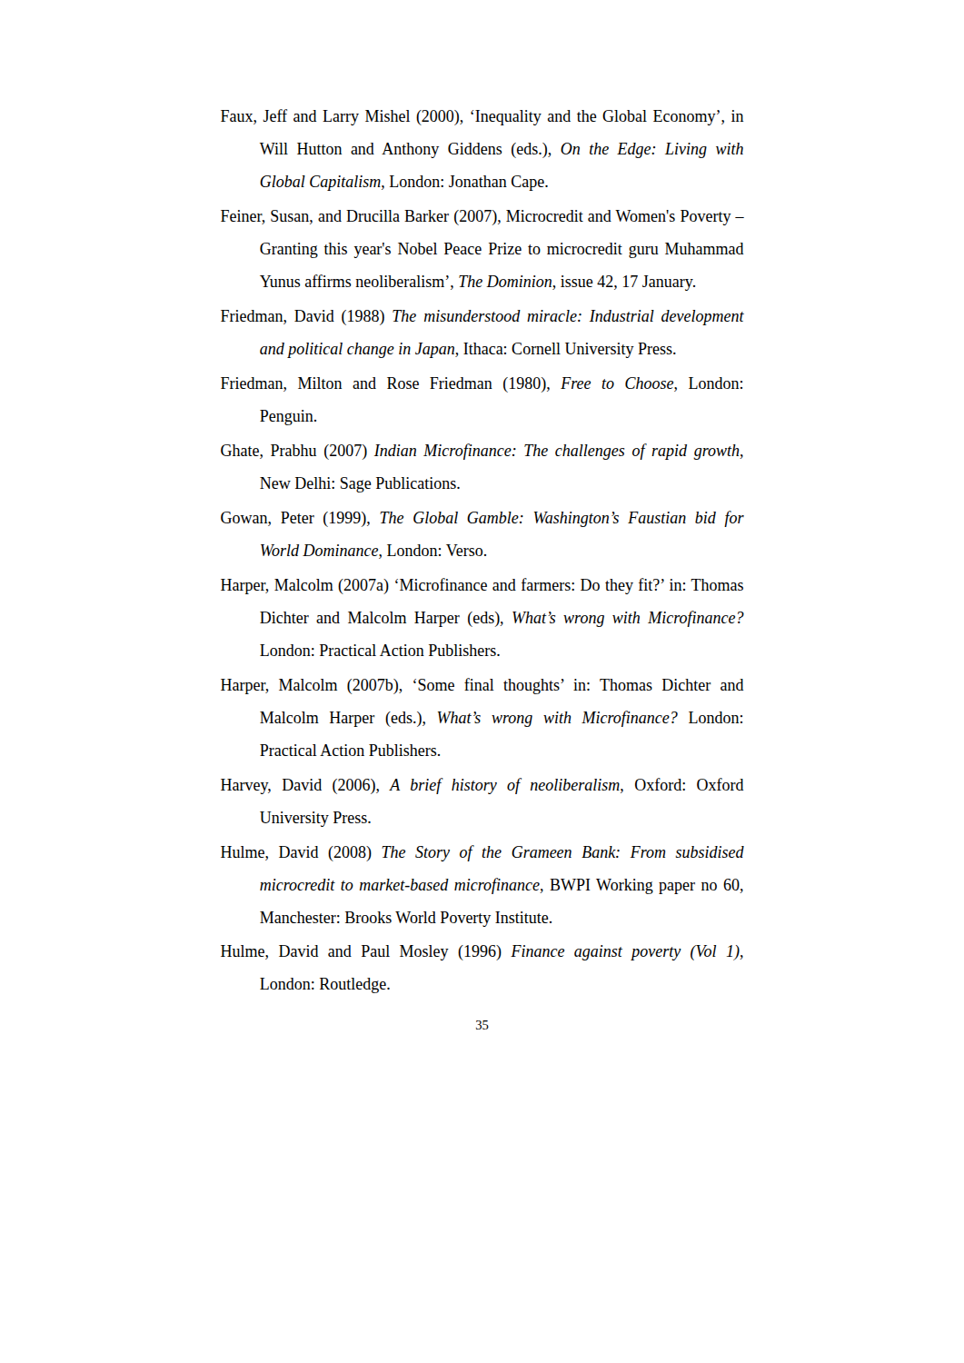Faux, Jeff and Larry Mishel (2000), ‘Inequality and the Global Economy’, in Will Hutton and Anthony Giddens (eds.), On the Edge: Living with Global Capitalism, London: Jonathan Cape.
Feiner, Susan, and Drucilla Barker (2007), Microcredit and Women's Poverty – Granting this year's Nobel Peace Prize to microcredit guru Muhammad Yunus affirms neoliberalism’, The Dominion, issue 42, 17 January.
Friedman, David (1988) The misunderstood miracle: Industrial development and political change in Japan, Ithaca: Cornell University Press.
Friedman, Milton and Rose Friedman (1980), Free to Choose, London: Penguin.
Ghate, Prabhu (2007) Indian Microfinance: The challenges of rapid growth, New Delhi: Sage Publications.
Gowan, Peter (1999), The Global Gamble: Washington’s Faustian bid for World Dominance, London: Verso.
Harper, Malcolm (2007a) ‘Microfinance and farmers: Do they fit?’ in: Thomas Dichter and Malcolm Harper (eds), What’s wrong with Microfinance? London: Practical Action Publishers.
Harper, Malcolm (2007b), ‘Some final thoughts’ in: Thomas Dichter and Malcolm Harper (eds.), What’s wrong with Microfinance? London: Practical Action Publishers.
Harvey, David (2006), A brief history of neoliberalism, Oxford: Oxford University Press.
Hulme, David (2008) The Story of the Grameen Bank: From subsidised microcredit to market-based microfinance, BWPI Working paper no 60, Manchester: Brooks World Poverty Institute.
Hulme, David and Paul Mosley (1996) Finance against poverty (Vol 1), London: Routledge.
35